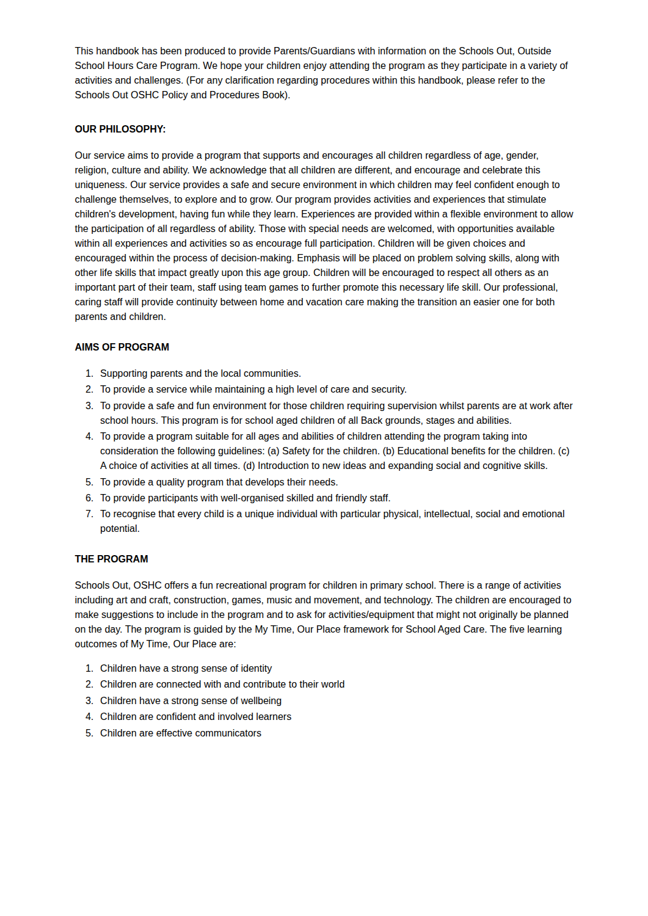This handbook has been produced to provide Parents/Guardians with information on the Schools Out, Outside School Hours Care Program. We hope your children enjoy attending the program as they participate in a variety of activities and challenges. (For any clarification regarding procedures within this handbook, please refer to the Schools Out OSHC Policy and Procedures Book).
OUR PHILOSOPHY:
Our service aims to provide a program that supports and encourages all children regardless of age, gender, religion, culture and ability. We acknowledge that all children are different, and encourage and celebrate this uniqueness. Our service provides a safe and secure environment in which children may feel confident enough to challenge themselves, to explore and to grow. Our program provides activities and experiences that stimulate children's development, having fun while they learn. Experiences are provided within a flexible environment to allow the participation of all regardless of ability. Those with special needs are welcomed, with opportunities available within all experiences and activities so as encourage full participation. Children will be given choices and encouraged within the process of decision-making. Emphasis will be placed on problem solving skills, along with other life skills that impact greatly upon this age group. Children will be encouraged to respect all others as an important part of their team, staff using team games to further promote this necessary life skill. Our professional, caring staff will provide continuity between home and vacation care making the transition an easier one for both parents and children.
AIMS OF PROGRAM
Supporting parents and the local communities.
To provide a service while maintaining a high level of care and security.
To provide a safe and fun environment for those children requiring supervision whilst parents are at work after school hours. This program is for school aged children of all Back grounds, stages and abilities.
To provide a program suitable for all ages and abilities of children attending the program taking into consideration the following guidelines: (a) Safety for the children. (b) Educational benefits for the children. (c) A choice of activities at all times. (d) Introduction to new ideas and expanding social and cognitive skills.
To provide a quality program that develops their needs.
To provide participants with well-organised skilled and friendly staff.
To recognise that every child is a unique individual with particular physical, intellectual, social and emotional potential.
THE PROGRAM
Schools Out, OSHC offers a fun recreational program for children in primary school. There is a range of activities including art and craft, construction, games, music and movement, and technology. The children are encouraged to make suggestions to include in the program and to ask for activities/equipment that might not originally be planned on the day. The program is guided by the My Time, Our Place framework for School Aged Care. The five learning outcomes of My Time, Our Place are:
Children have a strong sense of identity
Children are connected with and contribute to their world
Children have a strong sense of wellbeing
Children are confident and involved learners
Children are effective communicators